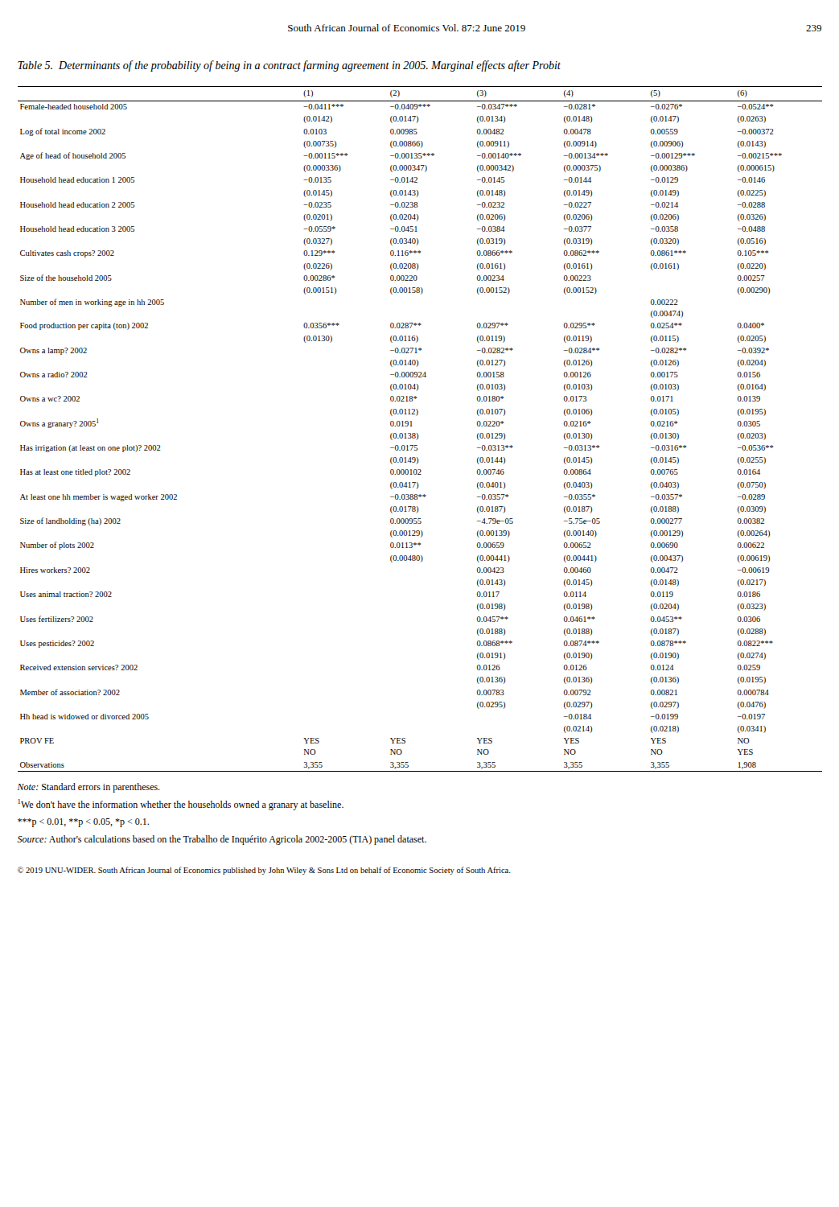South African Journal of Economics Vol. 87:2 June 2019
239
Table 5. Determinants of the probability of being in a contract farming agreement in 2005. Marginal effects after Probit
| | (1) | (2) | (3) | (4) | (5) | (6) |
| --- | --- | --- | --- | --- | --- | --- |
| Female-headed household 2005 | −0.0411*** | −0.0409*** | −0.0347*** | −0.0281* | −0.0276* | −0.0524** |
| | (0.0142) | (0.0147) | (0.0134) | (0.0148) | (0.0147) | (0.0263) |
| Log of total income 2002 | 0.0103 | 0.00985 | 0.00482 | 0.00478 | 0.00559 | −0.000372 |
| | (0.00735) | (0.00866) | (0.00911) | (0.00914) | (0.00906) | (0.0143) |
| Age of head of household 2005 | −0.00115*** | −0.00135*** | −0.00140*** | −0.00134*** | −0.00129*** | −0.00215*** |
| | (0.000336) | (0.000347) | (0.000342) | (0.000375) | (0.000386) | (0.000615) |
| Household head education 1 2005 | −0.0135 | −0.0142 | −0.0145 | −0.0144 | −0.0129 | −0.0146 |
| | (0.0145) | (0.0143) | (0.0148) | (0.0149) | (0.0149) | (0.0225) |
| Household head education 2 2005 | −0.0235 | −0.0238 | −0.0232 | −0.0227 | −0.0214 | −0.0288 |
| | (0.0201) | (0.0204) | (0.0206) | (0.0206) | (0.0206) | (0.0326) |
| Household head education 3 2005 | −0.0559* | −0.0451 | −0.0384 | −0.0377 | −0.0358 | −0.0488 |
| | (0.0327) | (0.0340) | (0.0319) | (0.0319) | (0.0320) | (0.0516) |
| Cultivates cash crops? 2002 | 0.129*** | 0.116*** | 0.0866*** | 0.0862*** | 0.0861*** | 0.105*** |
| | (0.0226) | (0.0208) | (0.0161) | (0.0161) | (0.0161) | (0.0220) |
| Size of the household 2005 | 0.00286* | 0.00220 | 0.00234 | 0.00223 | | 0.00257 |
| | (0.00151) | (0.00158) | (0.00152) | (0.00152) | | (0.00290) |
| Number of men in working age in hh 2005 | | | | | 0.00222 (0.00474) | |
| Food production per capita (ton) 2002 | 0.0356*** | 0.0287** | 0.0297** | 0.0295** | 0.0254** | 0.0400* |
| | (0.0130) | (0.0116) | (0.0119) | (0.0119) | (0.0115) | (0.0205) |
| Owns a lamp? 2002 | | −0.0271* | −0.0282** | −0.0284** | −0.0282** | −0.0392* |
| | | (0.0140) | (0.0127) | (0.0126) | (0.0126) | (0.0204) |
| Owns a radio? 2002 | | −0.000924 | 0.00158 | 0.00126 | 0.00175 | 0.0156 |
| | | (0.0104) | (0.0103) | (0.0103) | (0.0103) | (0.0164) |
| Owns a wc? 2002 | | 0.0218* | 0.0180* | 0.0173 | 0.0171 | 0.0139 |
| | | (0.0112) | (0.0107) | (0.0106) | (0.0105) | (0.0195) |
| Owns a granary? 2005 1 | | 0.0191 | 0.0220* | 0.0216* | 0.0216* | 0.0305 |
| | | (0.0138) | (0.0129) | (0.0130) | (0.0130) | (0.0203) |
| Has irrigation (at least on one plot)? 2002 | | −0.0175 | −0.0313** | −0.0313** | −0.0316** | −0.0536** |
| | | (0.0149) | (0.0144) | (0.0145) | (0.0145) | (0.0255) |
| Has at least one titled plot? 2002 | | 0.000102 | 0.00746 | 0.00864 | 0.00765 | 0.0164 |
| | | (0.0417) | (0.0401) | (0.0403) | (0.0403) | (0.0750) |
| At least one hh member is waged worker 2002 | | −0.0388** | −0.0357* | −0.0355* | −0.0357* | −0.0289 |
| | | (0.0178) | (0.0187) | (0.0187) | (0.0188) | (0.0309) |
| Size of landholding (ha) 2002 | | 0.000955 | −4.79e−05 | −5.75e−05 | 0.000277 | 0.00382 |
| | | (0.00129) | (0.00139) | (0.00140) | (0.00129) | (0.00264) |
| Number of plots 2002 | | 0.0113** | 0.00659 | 0.00652 | 0.00690 | 0.00622 |
| | | (0.00480) | (0.00441) | (0.00441) | (0.00437) | (0.00619) |
| Hires workers? 2002 | | | 0.00423 | 0.00460 | 0.00472 | −0.00619 |
| | | | (0.0143) | (0.0145) | (0.0148) | (0.0217) |
| Uses animal traction? 2002 | | | 0.0117 | 0.0114 | 0.0119 | 0.0186 |
| | | | (0.0198) | (0.0198) | (0.0204) | (0.0323) |
| Uses fertilizers? 2002 | | | 0.0457** | 0.0461** | 0.0453** | 0.0306 |
| | | | (0.0188) | (0.0188) | (0.0187) | (0.0288) |
| Uses pesticides? 2002 | | | 0.0868*** | 0.0874*** | 0.0878*** | 0.0822*** |
| | | | (0.0191) | (0.0190) | (0.0190) | (0.0274) |
| Received extension services? 2002 | | | 0.0126 | 0.0126 | 0.0124 | 0.0259 |
| | | | (0.0136) | (0.0136) | (0.0136) | (0.0195) |
| Member of association? 2002 | | | 0.00783 | 0.00792 | 0.00821 | 0.000784 |
| | | | (0.0295) | (0.0297) | (0.0297) | (0.0476) |
| Hh head is widowed or divorced 2005 | | | | −0.0184 | −0.0199 | −0.0197 |
| | | | | (0.0214) | (0.0218) | (0.0341) |
| PROV FE | YES NO | YES NO | YES NO | YES NO | YES NO | NO YES |
| Observations | 3,355 | 3,355 | 3,355 | 3,355 | 3,355 | 1,908 |
Note: Standard errors in parentheses.
1We don't have the information whether the households owned a granary at baseline.
***p < 0.01, **p < 0.05, *p < 0.1.
Source: Author's calculations based on the Trabalho de Inquérito Agricola 2002-2005 (TIA) panel dataset.
© 2019 UNU-WIDER. South African Journal of Economics published by John Wiley & Sons Ltd on behalf of Economic Society of South Africa.